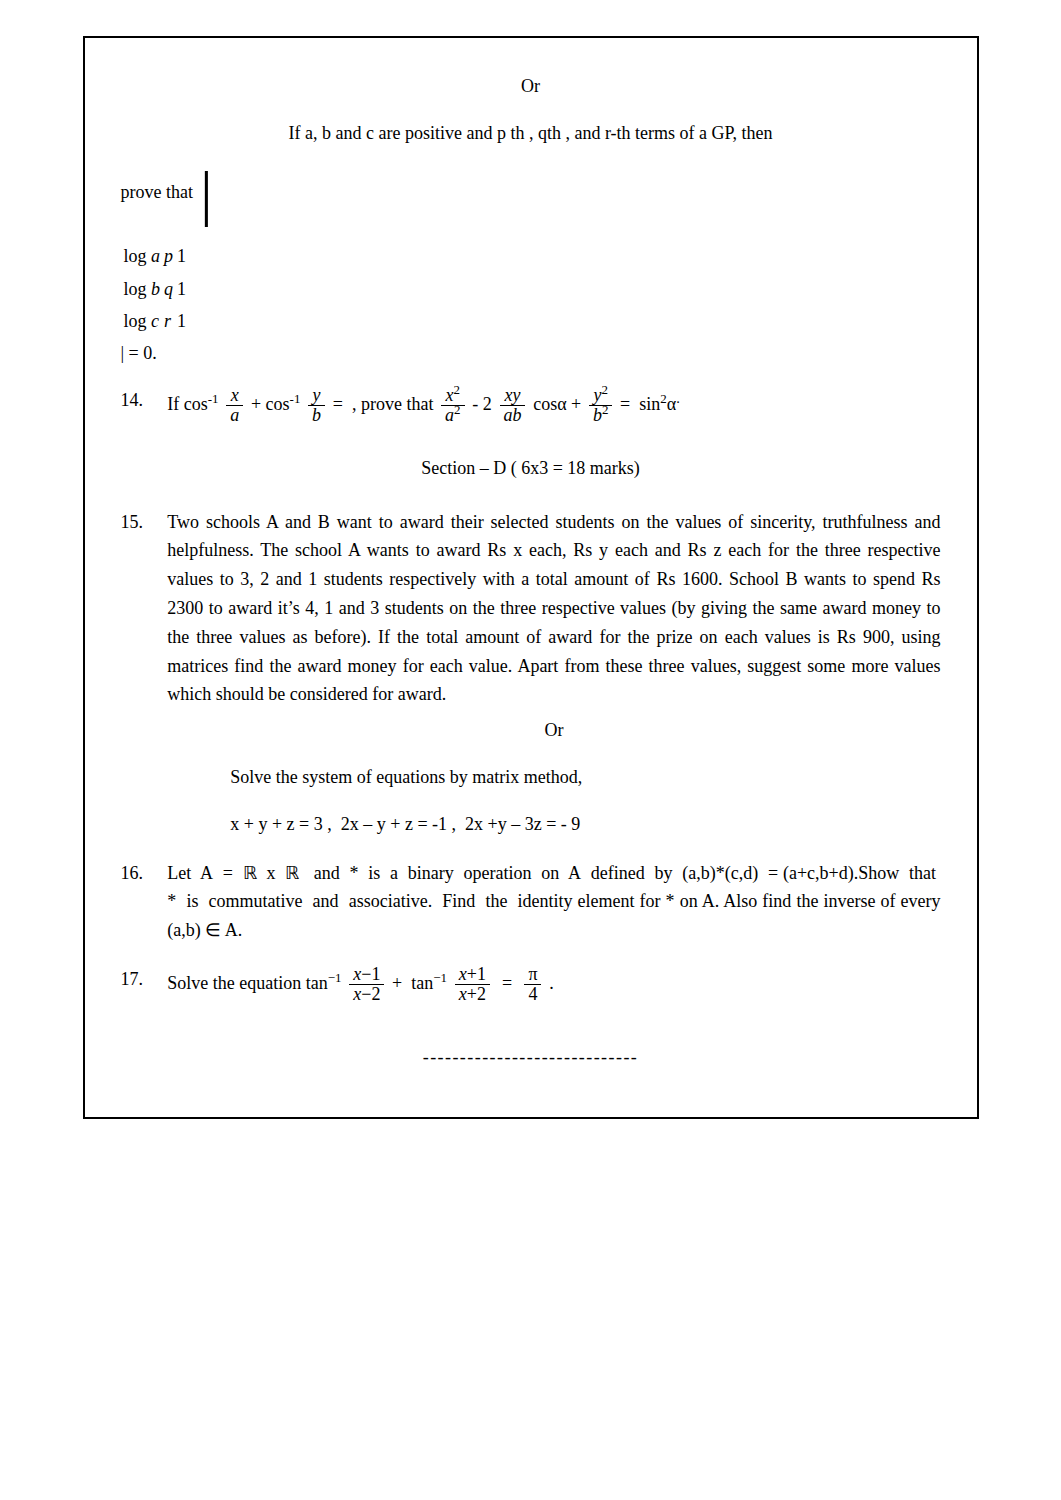Or
If a, b and c are positive and p th , qth , and r-th terms of a GP, then
prove that |
| log a | p | 1 |
| log b | q | 1 |
| log c | r | 1 |
| = 0.
14. If cos-1 xa + cos-1 yb = , prove that x2 a2 - 2 xy ab cosα + y2 b2 = sin2α.
Section – D ( 6x3 = 18 marks)
15. Two schools A and B want to award their selected students on the values of sincerity, truthfulness and helpfulness. The school A wants to award Rs x each, Rs y each and Rs z each for the three respective values to 3, 2 and 1 students respectively with a total amount of Rs 1600. School B wants to spend Rs 2300 to award it’s 4, 1 and 3 students on the three respective values (by giving the same award money to the three values as before). If the total amount of award for the prize on each values is Rs 900, using matrices find the award money for each value. Apart from these three values, suggest some more values which should be considered for award.
Or
Solve the system of equations by matrix method,
x + y + z = 3 , 2x – y + z = -1 , 2x +y – 3z = - 9
16. Let A = ℝ x ℝ and * is a binary operation on A defined by (a,b)*(c,d) = (a+c,b+d).Show that * is commutative and associative. Find the identity element for * on A. Also find the inverse of every (a,b) ∈ A.
17. Solve the equation tan−1 x−1 x−2 + tan−1 x+1 x+2 = π 4 .
-----------------------------